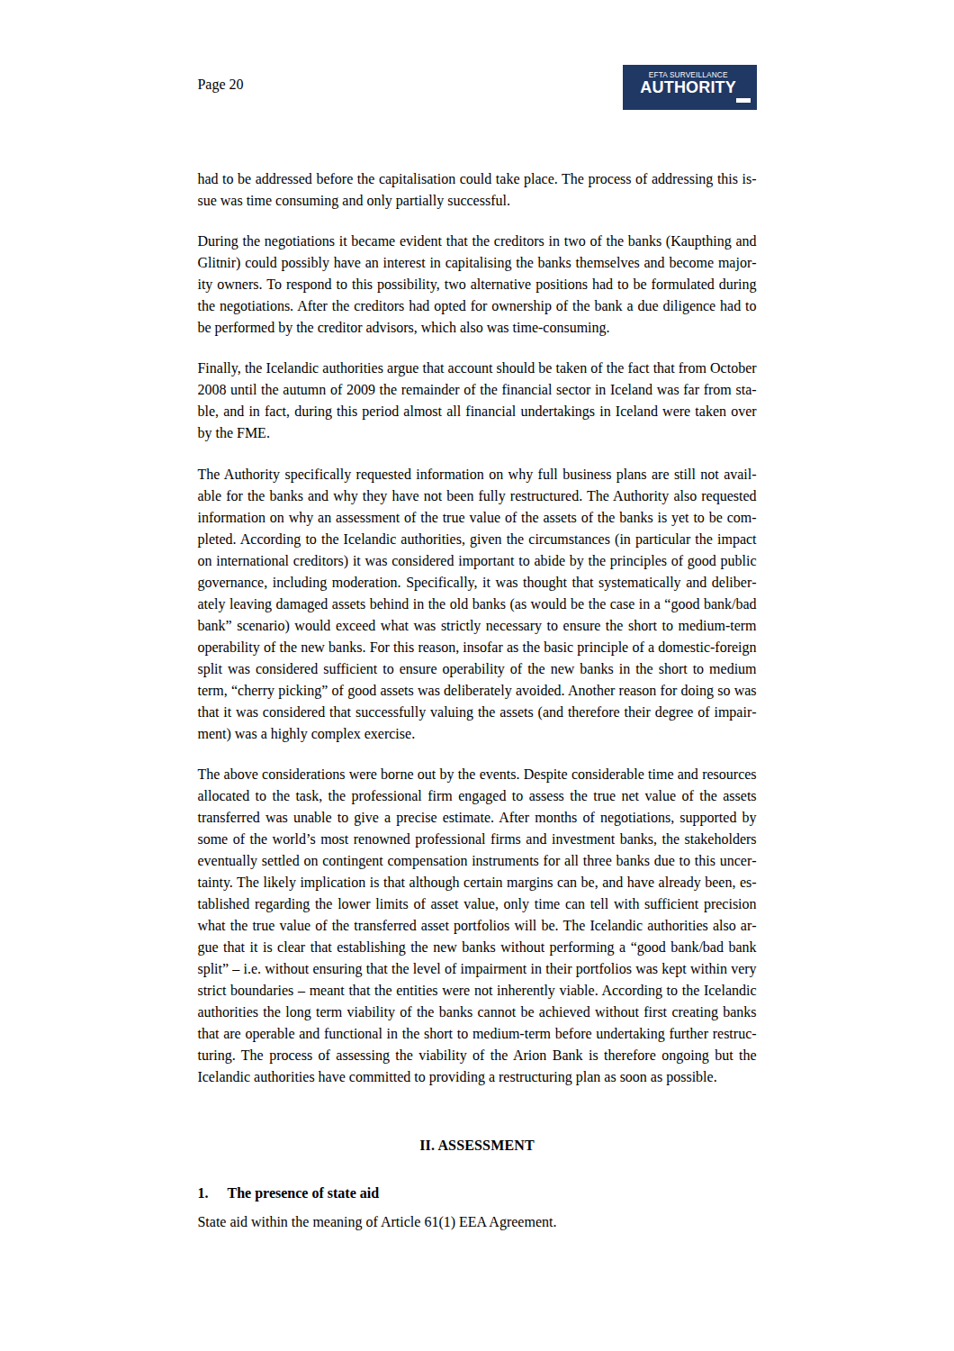Page 20
EFTA Surveillance Authority
had to be addressed before the capitalisation could take place. The process of addressing this issue was time consuming and only partially successful.
During the negotiations it became evident that the creditors in two of the banks (Kaupthing and Glitnir) could possibly have an interest in capitalising the banks themselves and become majority owners. To respond to this possibility, two alternative positions had to be formulated during the negotiations. After the creditors had opted for ownership of the bank a due diligence had to be performed by the creditor advisors, which also was time-consuming.
Finally, the Icelandic authorities argue that account should be taken of the fact that from October 2008 until the autumn of 2009 the remainder of the financial sector in Iceland was far from stable, and in fact, during this period almost all financial undertakings in Iceland were taken over by the FME.
The Authority specifically requested information on why full business plans are still not available for the banks and why they have not been fully restructured. The Authority also requested information on why an assessment of the true value of the assets of the banks is yet to be completed. According to the Icelandic authorities, given the circumstances (in particular the impact on international creditors) it was considered important to abide by the principles of good public governance, including moderation. Specifically, it was thought that systematically and deliberately leaving damaged assets behind in the old banks (as would be the case in a “good bank/bad bank” scenario) would exceed what was strictly necessary to ensure the short to medium-term operability of the new banks. For this reason, insofar as the basic principle of a domestic-foreign split was considered sufficient to ensure operability of the new banks in the short to medium term, “cherry picking” of good assets was deliberately avoided. Another reason for doing so was that it was considered that successfully valuing the assets (and therefore their degree of impairment) was a highly complex exercise.
The above considerations were borne out by the events. Despite considerable time and resources allocated to the task, the professional firm engaged to assess the true net value of the assets transferred was unable to give a precise estimate. After months of negotiations, supported by some of the world’s most renowned professional firms and investment banks, the stakeholders eventually settled on contingent compensation instruments for all three banks due to this uncertainty. The likely implication is that although certain margins can be, and have already been, established regarding the lower limits of asset value, only time can tell with sufficient precision what the true value of the transferred asset portfolios will be. The Icelandic authorities also argue that it is clear that establishing the new banks without performing a “good bank/bad bank split” – i.e. without ensuring that the level of impairment in their portfolios was kept within very strict boundaries – meant that the entities were not inherently viable. According to the Icelandic authorities the long term viability of the banks cannot be achieved without first creating banks that are operable and functional in the short to medium-term before undertaking further restructuring. The process of assessing the viability of the Arion Bank is therefore ongoing but the Icelandic authorities have committed to providing a restructuring plan as soon as possible.
II. ASSESSMENT
1. The presence of state aid
State aid within the meaning of Article 61(1) EEA Agreement.